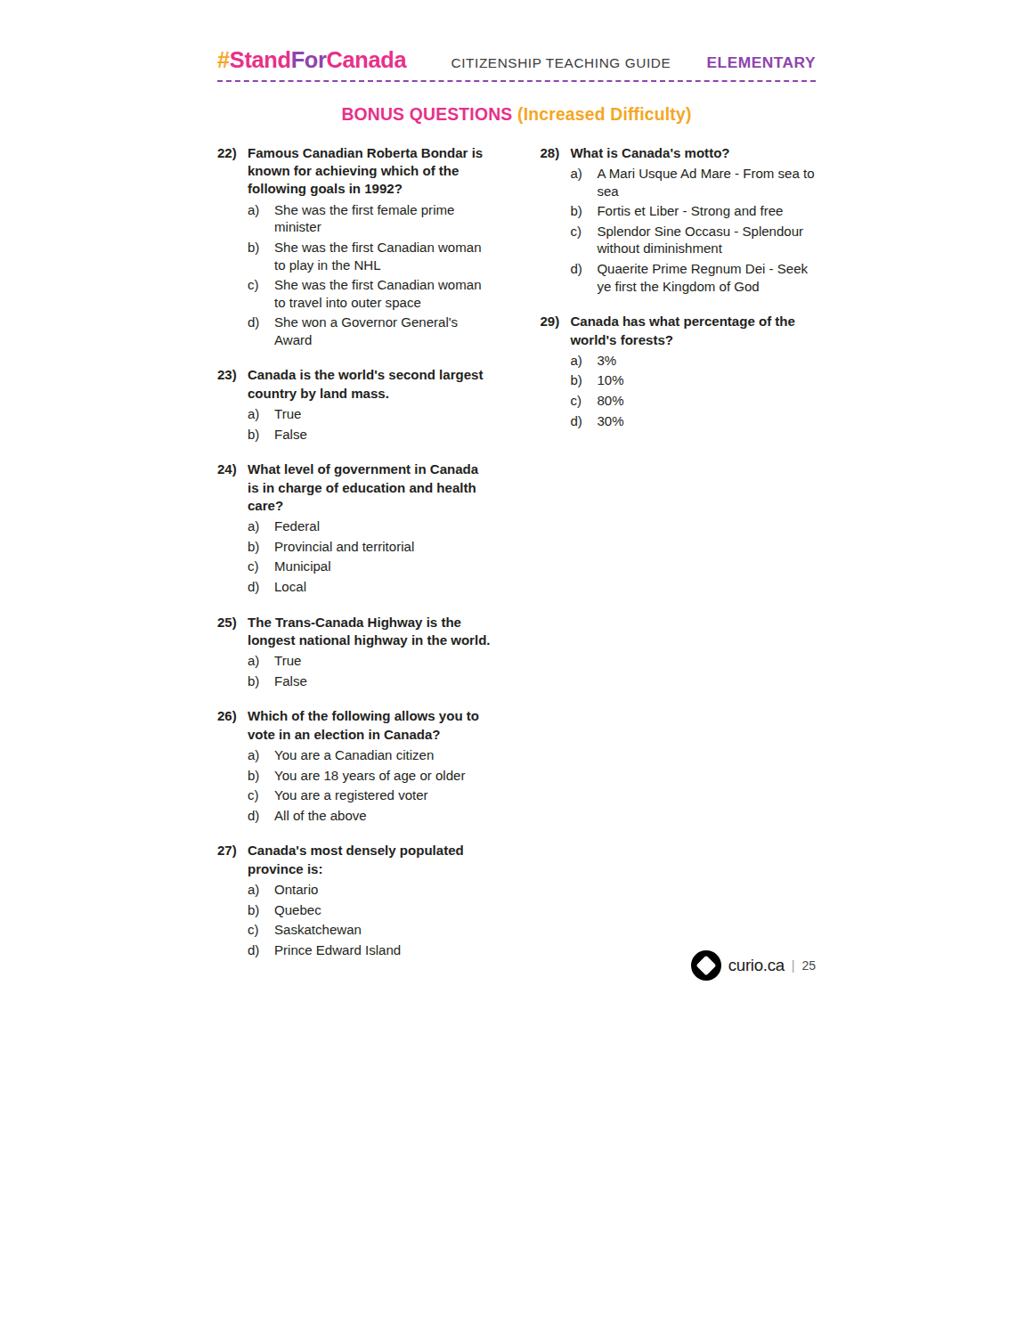#Stand For Canada
CITIZENSHIP TEACHING GUIDE
ELEMENTARY
BONUS QUESTIONS (Increased Difficulty)
22) Famous Canadian Roberta Bondar is known for achieving which of the following goals in 1992?
a) She was the first female prime minister
b) She was the first Canadian woman to play in the NHL
c) She was the first Canadian woman to travel into outer space
d) She won a Governor General's Award
23) Canada is the world's second largest country by land mass.
a) True
b) False
24) What level of government in Canada is in charge of education and health care?
a) Federal
b) Provincial and territorial
c) Municipal
d) Local
25) The Trans-Canada Highway is the longest national highway in the world.
a) True
b) False
26) Which of the following allows you to vote in an election in Canada?
a) You are a Canadian citizen
b) You are 18 years of age or older
c) You are a registered voter
d) All of the above
27) Canada's most densely populated province is:
a) Ontario
b) Quebec
c) Saskatchewan
d) Prince Edward Island
28) What is Canada's motto?
a) A Mari Usque Ad Mare - From sea to sea
b) Fortis et Liber - Strong and free
c) Splendor Sine Occasu - Splendour without diminishment
d) Quaerite Prime Regnum Dei - Seek ye first the Kingdom of God
29) Canada has what percentage of the world's forests?
a) 3%
b) 10%
c) 80%
d) 30%
curio.ca | 25